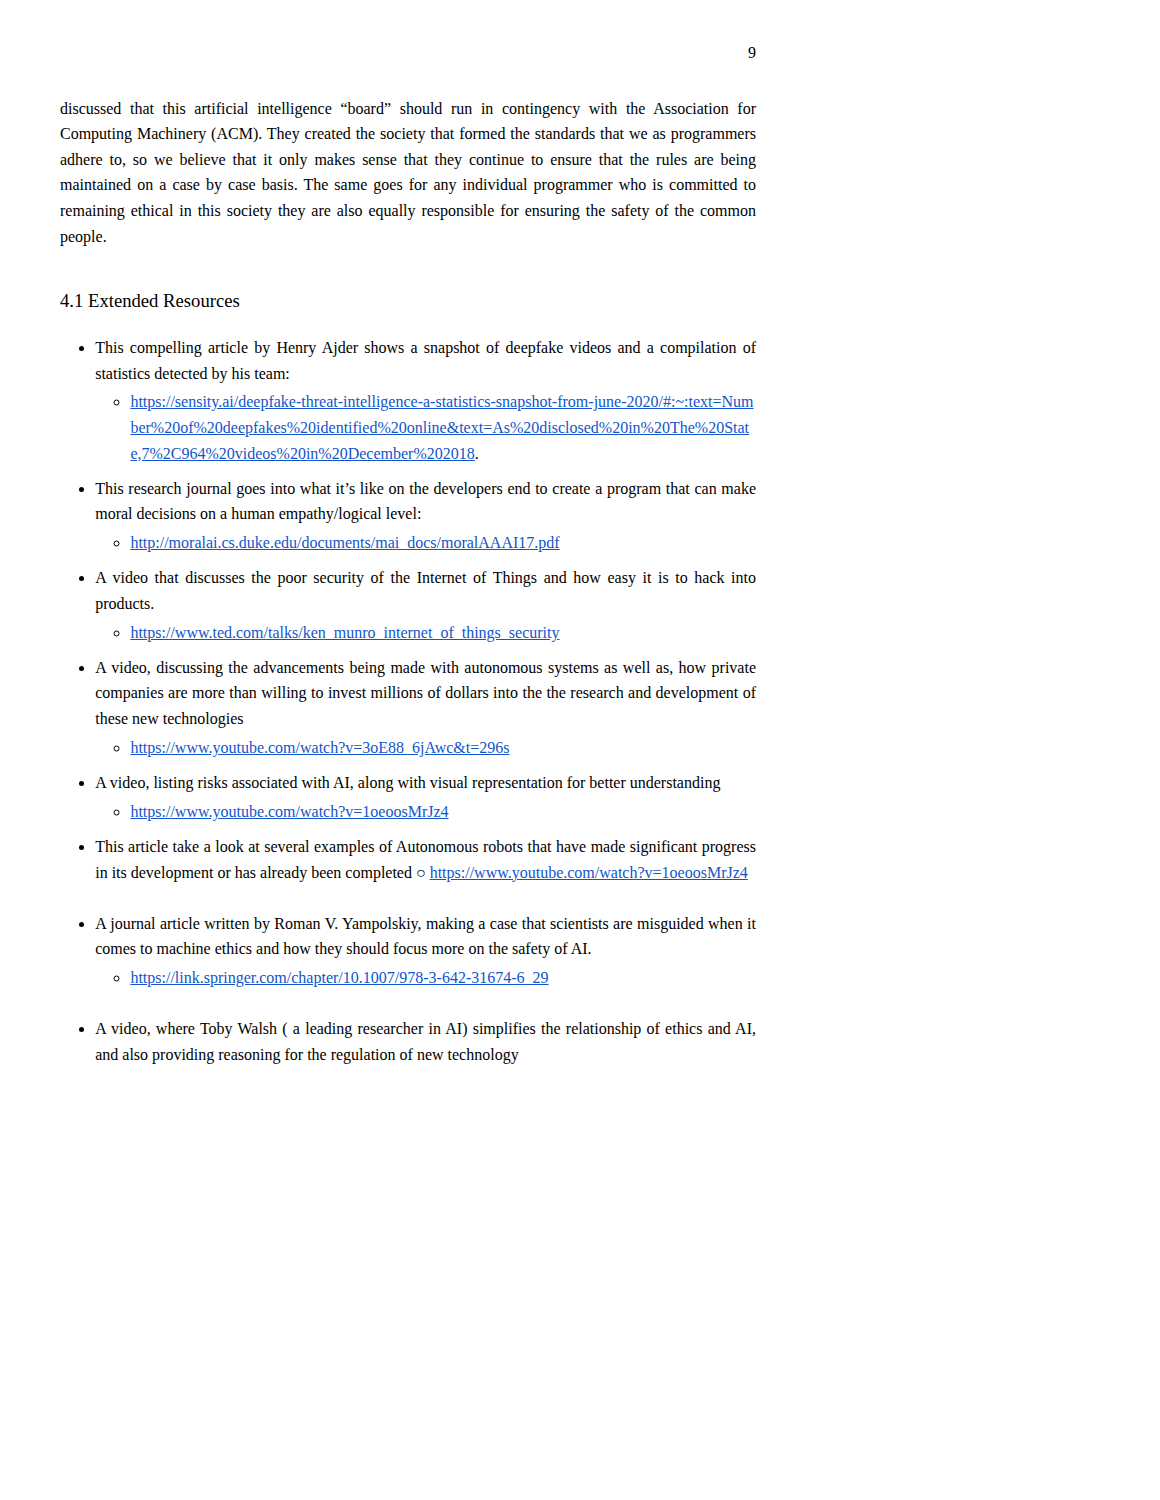9
discussed that this artificial intelligence “board” should run in contingency with the Association for Computing Machinery (ACM). They created the society that formed the standards that we as programmers adhere to, so we believe that it only makes sense that they continue to ensure that the rules are being maintained on a case by case basis. The same goes for any individual programmer who is committed to remaining ethical in this society they are also equally responsible for ensuring the safety of the common people.
4.1 Extended Resources
This compelling article by Henry Ajder shows a snapshot of deepfake videos and a compilation of statistics detected by his team:
https://sensity.ai/deepfake-threat-intelligence-a-statistics-snapshot-from-june-2020/#:~:text=Number%20of%20deepfakes%20identified%20online&text=As%20disclosed%20in%20The%20State,7%2C964%20videos%20in%20December%202018.
This research journal goes into what it’s like on the developers end to create a program that can make moral decisions on a human empathy/logical level:
http://moralai.cs.duke.edu/documents/mai_docs/moralAAAI17.pdf
A video that discusses the poor security of the Internet of Things and how easy it is to hack into products.
https://www.ted.com/talks/ken_munro_internet_of_things_security
A video, discussing the advancements being made with autonomous systems as well as, how private companies are more than willing to invest millions of dollars into the the research and development of these new technologies
https://www.youtube.com/watch?v=3oE88_6jAwc&t=296s
A video, listing risks associated with AI, along with visual representation for better understanding
https://www.youtube.com/watch?v=1oeoosMrJz4
This article take a look at several examples of Autonomous robots that have made significant progress in its development or has already been completed ○ https://www.youtube.com/watch?v=1oeoosMrJz4
A journal article written by Roman V. Yampolskiy, making a case that scientists are misguided when it comes to machine ethics and how they should focus more on the safety of AI.
https://link.springer.com/chapter/10.1007/978-3-642-31674-6_29
A video, where Toby Walsh ( a leading researcher in AI) simplifies the relationship of ethics and AI, and also providing reasoning for the regulation of new technology